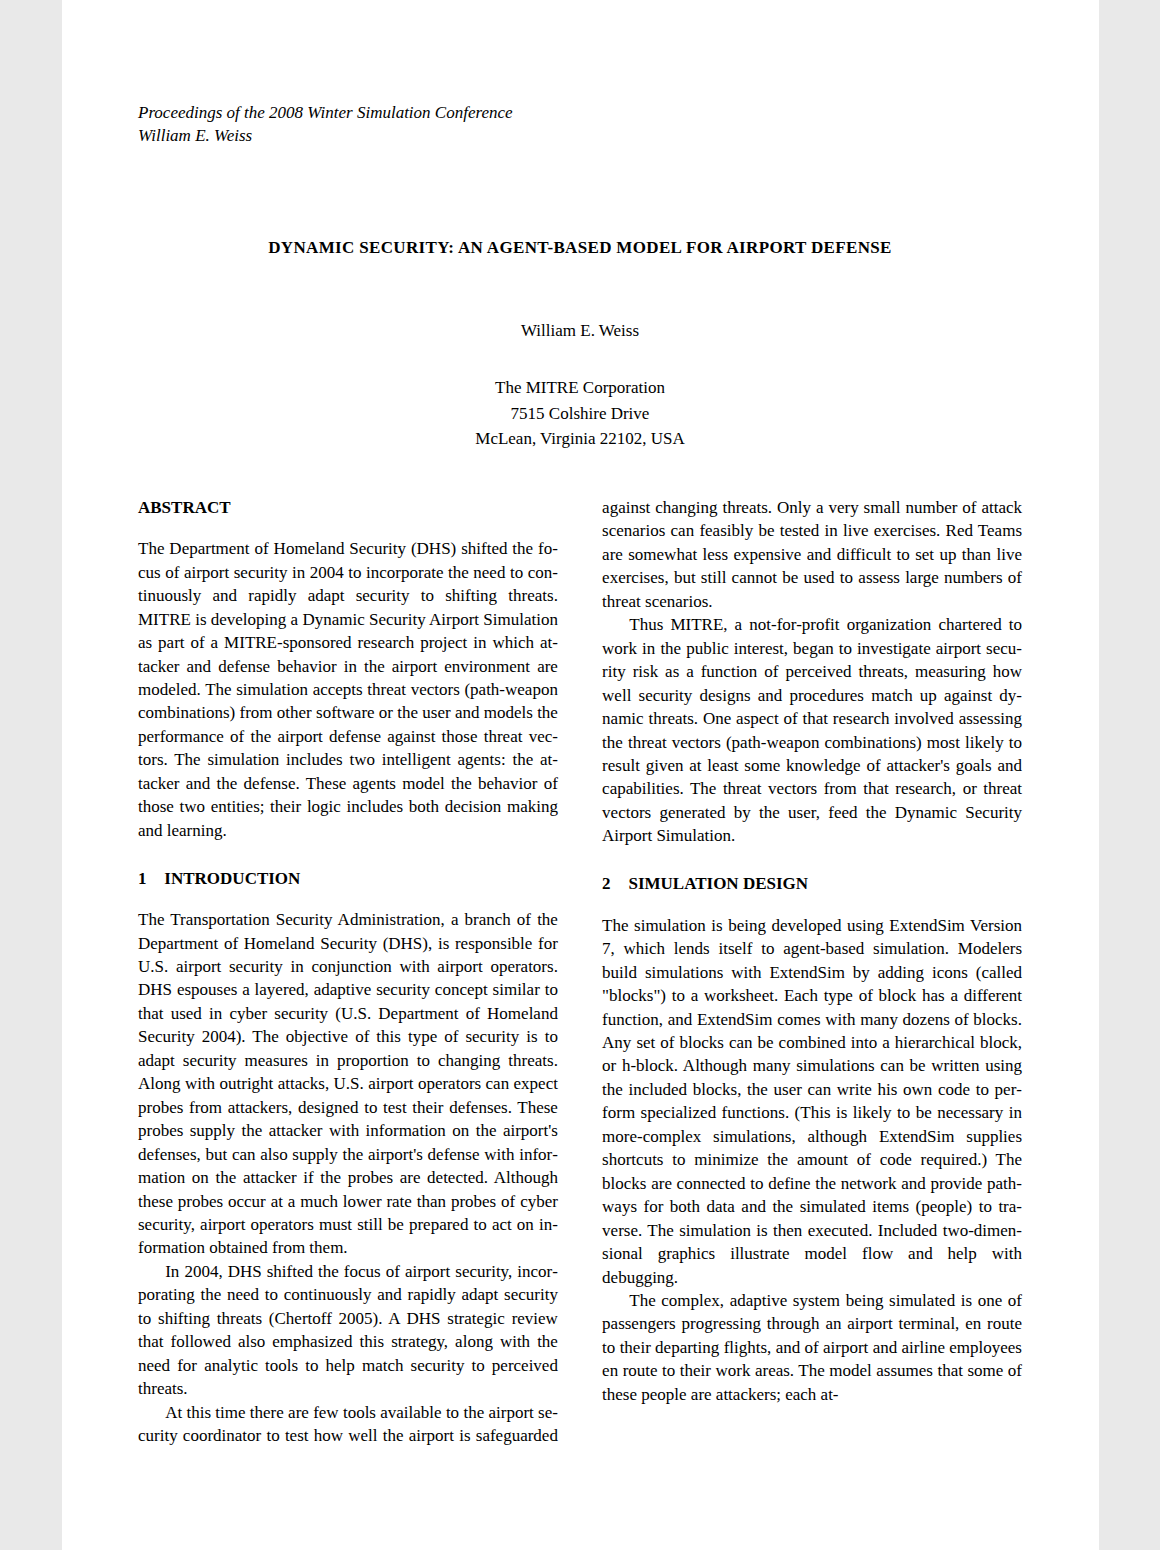Proceedings of the 2008 Winter Simulation Conference
William E. Weiss
Dynamic Security: An Agent-Based Model for Airport Defense
William E. Weiss
The MITRE Corporation
7515 Colshire Drive
McLean, Virginia 22102, USA
Abstract
The Department of Homeland Security (DHS) shifted the focus of airport security in 2004 to incorporate the need to continuously and rapidly adapt security to shifting threats. MITRE is developing a Dynamic Security Airport Simulation as part of a MITRE-sponsored research project in which attacker and defense behavior in the airport environment are modeled. The simulation accepts threat vectors (path-weapon combinations) from other software or the user and models the performance of the airport defense against those threat vectors. The simulation includes two intelligent agents: the attacker and the defense. These agents model the behavior of those two entities; their logic includes both decision making and learning.
1 Introduction
The Transportation Security Administration, a branch of the Department of Homeland Security (DHS), is responsible for U.S. airport security in conjunction with airport operators. DHS espouses a layered, adaptive security concept similar to that used in cyber security (U.S. Department of Homeland Security 2004). The objective of this type of security is to adapt security measures in proportion to changing threats. Along with outright attacks, U.S. airport operators can expect probes from attackers, designed to test their defenses. These probes supply the attacker with information on the airport's defenses, but can also supply the airport's defense with information on the attacker if the probes are detected. Although these probes occur at a much lower rate than probes of cyber security, airport operators must still be prepared to act on information obtained from them.
In 2004, DHS shifted the focus of airport security, incorporating the need to continuously and rapidly adapt security to shifting threats (Chertoff 2005). A DHS strategic review that followed also emphasized this strategy, along with the need for analytic tools to help match security to perceived threats.
At this time there are few tools available to the airport security coordinator to test how well the airport is safeguarded against changing threats. Only a very small number of attack scenarios can feasibly be tested in live exercises. Red Teams are somewhat less expensive and difficult to set up than live exercises, but still cannot be used to assess large numbers of threat scenarios.
Thus MITRE, a not-for-profit organization chartered to work in the public interest, began to investigate airport security risk as a function of perceived threats, measuring how well security designs and procedures match up against dynamic threats. One aspect of that research involved assessing the threat vectors (path-weapon combinations) most likely to result given at least some knowledge of attacker's goals and capabilities. The threat vectors from that research, or threat vectors generated by the user, feed the Dynamic Security Airport Simulation.
2 Simulation Design
The simulation is being developed using ExtendSim Version 7, which lends itself to agent-based simulation. Modelers build simulations with ExtendSim by adding icons (called "blocks") to a worksheet. Each type of block has a different function, and ExtendSim comes with many dozens of blocks. Any set of blocks can be combined into a hierarchical block, or h-block. Although many simulations can be written using the included blocks, the user can write his own code to perform specialized functions. (This is likely to be necessary in more-complex simulations, although ExtendSim supplies shortcuts to minimize the amount of code required.) The blocks are connected to define the network and provide pathways for both data and the simulated items (people) to traverse. The simulation is then executed. Included two-dimensional graphics illustrate model flow and help with debugging.
The complex, adaptive system being simulated is one of passengers progressing through an airport terminal, en route to their departing flights, and of airport and airline employees en route to their work areas. The model assumes that some of these people are attackers; each at-